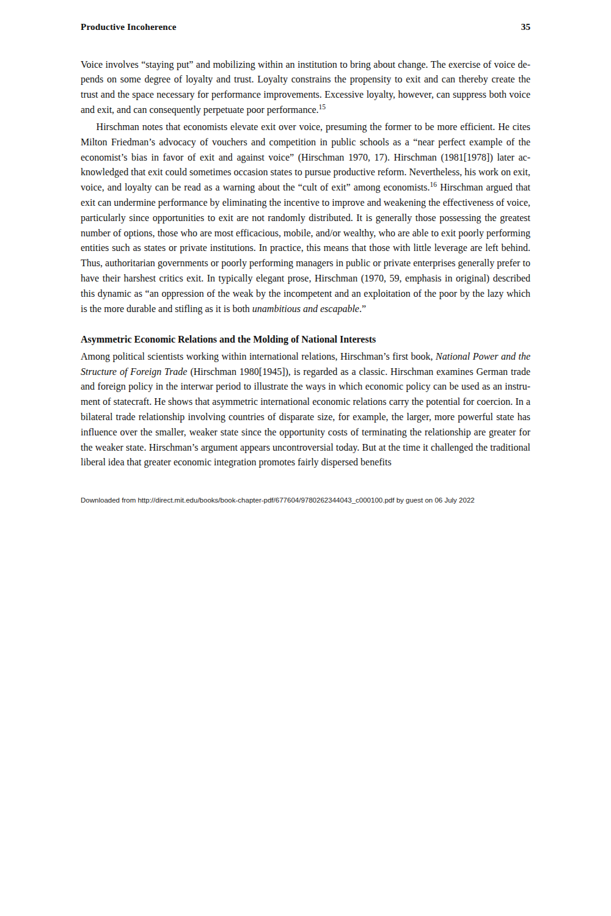Productive Incoherence 35
Voice involves “staying put” and mobilizing within an institution to bring about change. The exercise of voice depends on some degree of loyalty and trust. Loyalty constrains the propensity to exit and can thereby create the trust and the space necessary for performance improvements. Excessive loyalty, however, can suppress both voice and exit, and can consequently perpetuate poor performance.15
Hirschman notes that economists elevate exit over voice, presuming the former to be more efficient. He cites Milton Friedman’s advocacy of vouchers and competition in public schools as a “near perfect example of the economist’s bias in favor of exit and against voice” (Hirschman 1970, 17). Hirschman (1981[1978]) later acknowledged that exit could sometimes occasion states to pursue productive reform. Nevertheless, his work on exit, voice, and loyalty can be read as a warning about the “cult of exit” among economists.16 Hirschman argued that exit can undermine performance by eliminating the incentive to improve and weakening the effectiveness of voice, particularly since opportunities to exit are not randomly distributed. It is generally those possessing the greatest number of options, those who are most efficacious, mobile, and/or wealthy, who are able to exit poorly performing entities such as states or private institutions. In practice, this means that those with little leverage are left behind. Thus, authoritarian governments or poorly performing managers in public or private enterprises generally prefer to have their harshest critics exit. In typically elegant prose, Hirschman (1970, 59, emphasis in original) described this dynamic as “an oppression of the weak by the incompetent and an exploitation of the poor by the lazy which is the more durable and stifling as it is both unambitious and escapable.”
Asymmetric Economic Relations and the Molding of National Interests
Among political scientists working within international relations, Hirschman’s first book, National Power and the Structure of Foreign Trade (Hirschman 1980[1945]), is regarded as a classic. Hirschman examines German trade and foreign policy in the interwar period to illustrate the ways in which economic policy can be used as an instrument of statecraft. He shows that asymmetric international economic relations carry the potential for coercion. In a bilateral trade relationship involving countries of disparate size, for example, the larger, more powerful state has influence over the smaller, weaker state since the opportunity costs of terminating the relationship are greater for the weaker state. Hirschman’s argument appears uncontroversial today. But at the time it challenged the traditional liberal idea that greater economic integration promotes fairly dispersed benefits
Downloaded from http://direct.mit.edu/books/book-chapter-pdf/677604/9780262344043_c000100.pdf by guest on 06 July 2022